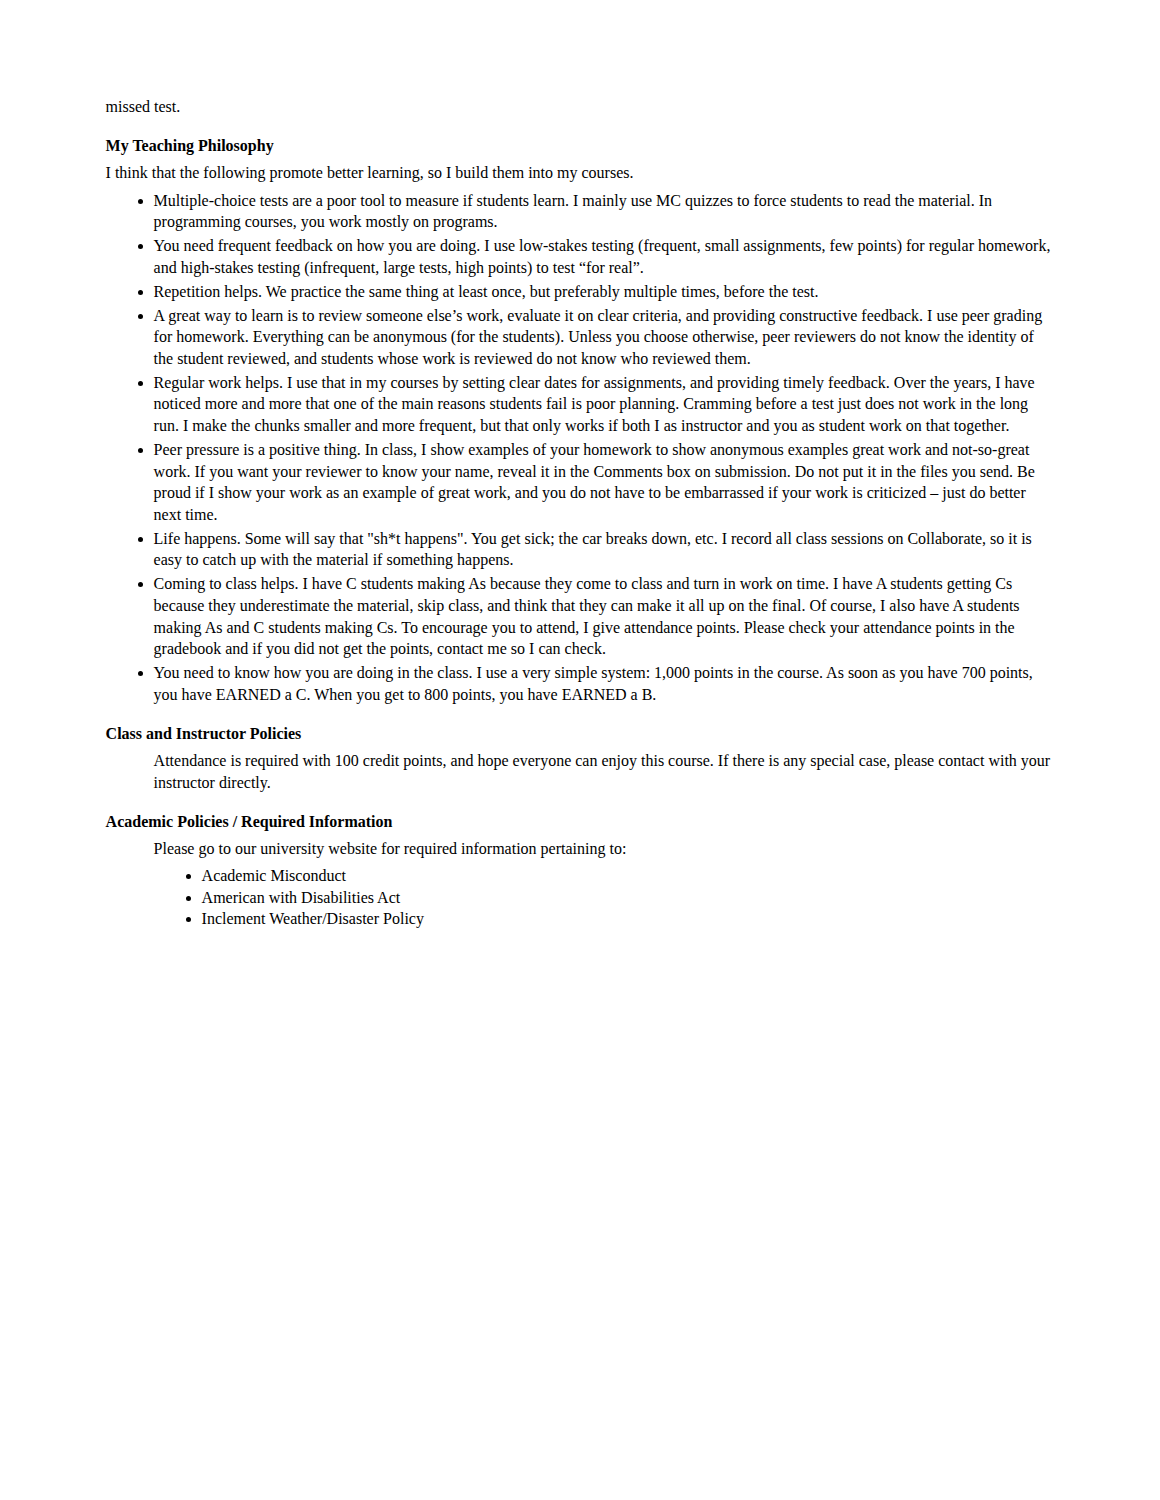missed test.
My Teaching Philosophy
I think that the following promote better learning, so I build them into my courses.
Multiple-choice tests are a poor tool to measure if students learn. I mainly use MC quizzes to force students to read the material. In programming courses, you work mostly on programs.
You need frequent feedback on how you are doing. I use low-stakes testing (frequent, small assignments, few points) for regular homework, and high-stakes testing (infrequent, large tests, high points) to test “for real”.
Repetition helps. We practice the same thing at least once, but preferably multiple times, before the test.
A great way to learn is to review someone else’s work, evaluate it on clear criteria, and providing constructive feedback. I use peer grading for homework. Everything can be anonymous (for the students). Unless you choose otherwise, peer reviewers do not know the identity of the student reviewed, and students whose work is reviewed do not know who reviewed them.
Regular work helps. I use that in my courses by setting clear dates for assignments, and providing timely feedback. Over the years, I have noticed more and more that one of the main reasons students fail is poor planning. Cramming before a test just does not work in the long run. I make the chunks smaller and more frequent, but that only works if both I as instructor and you as student work on that together.
Peer pressure is a positive thing. In class, I show examples of your homework to show anonymous examples great work and not-so-great work. If you want your reviewer to know your name, reveal it in the Comments box on submission. Do not put it in the files you send. Be proud if I show your work as an example of great work, and you do not have to be embarrassed if your work is criticized – just do better next time.
Life happens. Some will say that "sh*t happens". You get sick; the car breaks down, etc. I record all class sessions on Collaborate, so it is easy to catch up with the material if something happens.
Coming to class helps. I have C students making As because they come to class and turn in work on time. I have A students getting Cs because they underestimate the material, skip class, and think that they can make it all up on the final. Of course, I also have A students making As and C students making Cs. To encourage you to attend, I give attendance points. Please check your attendance points in the gradebook and if you did not get the points, contact me so I can check.
You need to know how you are doing in the class. I use a very simple system: 1,000 points in the course. As soon as you have 700 points, you have EARNED a C. When you get to 800 points, you have EARNED a B.
Class and Instructor Policies
Attendance is required with 100 credit points, and hope everyone can enjoy this course. If there is any special case, please contact with your instructor directly.
Academic Policies / Required Information
Please go to our university website for required information pertaining to:
Academic Misconduct
American with Disabilities Act
Inclement Weather/Disaster Policy